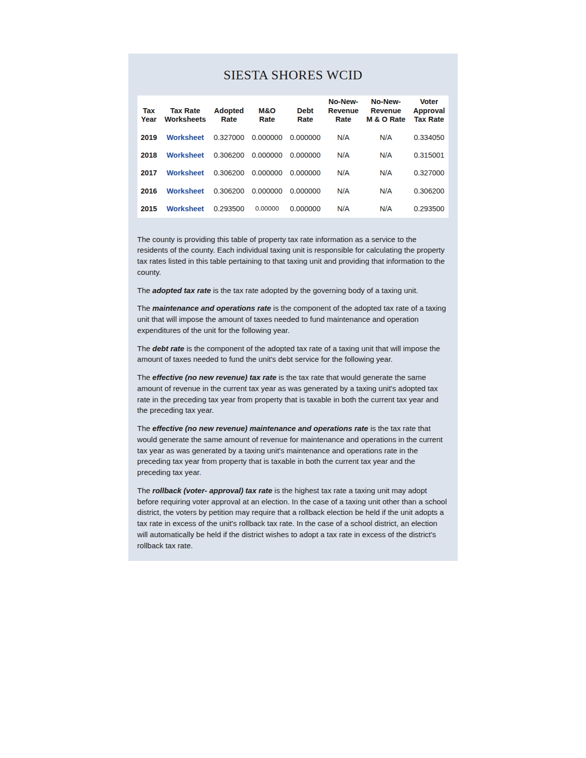SIESTA SHORES WCID
| Tax Year | Tax Rate Worksheets | Adopted Rate | M&O Rate | Debt Rate | No-New- Revenue Rate | No-New- Revenue M & O Rate | Voter Approval Tax Rate |
| --- | --- | --- | --- | --- | --- | --- | --- |
| 2019 | Worksheet | 0.327000 | 0.000000 | 0.000000 | N/A | N/A | 0.334050 |
| 2018 | Worksheet | 0.306200 | 0.000000 | 0.000000 | N/A | N/A | 0.315001 |
| 2017 | Worksheet | 0.306200 | 0.000000 | 0.000000 | N/A | N/A | 0.327000 |
| 2016 | Worksheet | 0.306200 | 0.000000 | 0.000000 | N/A | N/A | 0.306200 |
| 2015 | Worksheet | 0.293500 | 0.00000 | 0.000000 | N/A | N/A | 0.293500 |
The county is providing this table of property tax rate information as a service to the residents of the county. Each individual taxing unit is responsible for calculating the property tax rates listed in this table pertaining to that taxing unit and providing that information to the county.
The adopted tax rate is the tax rate adopted by the governing body of a taxing unit.
The maintenance and operations rate is the component of the adopted tax rate of a taxing unit that will impose the amount of taxes needed to fund maintenance and operation expenditures of the unit for the following year.
The debt rate is the component of the adopted tax rate of a taxing unit that will impose the amount of taxes needed to fund the unit's debt service for the following year.
The effective (no new revenue) tax rate is the tax rate that would generate the same amount of revenue in the current tax year as was generated by a taxing unit's adopted tax rate in the preceding tax year from property that is taxable in both the current tax year and the preceding tax year.
The effective (no new revenue) maintenance and operations rate is the tax rate that would generate the same amount of revenue for maintenance and operations in the current tax year as was generated by a taxing unit's maintenance and operations rate in the preceding tax year from property that is taxable in both the current tax year and the preceding tax year.
The rollback (voter- approval) tax rate is the highest tax rate a taxing unit may adopt before requiring voter approval at an election. In the case of a taxing unit other than a school district, the voters by petition may require that a rollback election be held if the unit adopts a tax rate in excess of the unit's rollback tax rate. In the case of a school district, an election will automatically be held if the district wishes to adopt a tax rate in excess of the district's rollback tax rate.